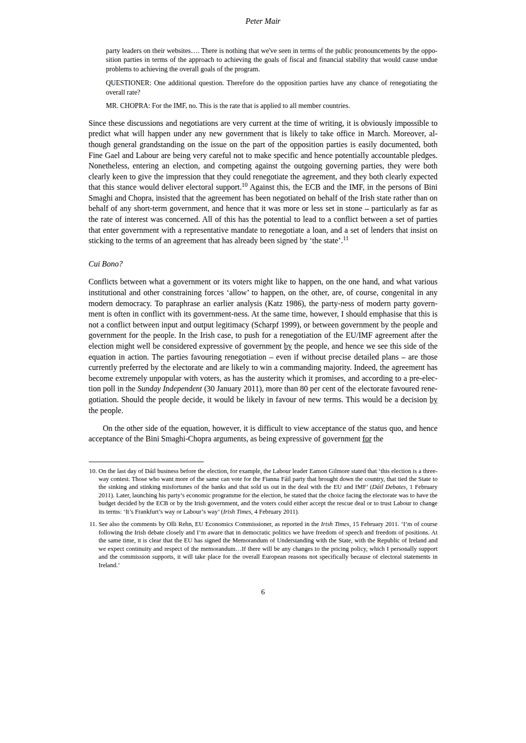Peter Mair
party leaders on their websites…. There is nothing that we've seen in terms of the public pronouncements by the opposition parties in terms of the approach to achieving the goals of fiscal and financial stability that would cause undue problems to achieving the overall goals of the program.
QUESTIONER: One additional question. Therefore do the opposition parties have any chance of renegotiating the overall rate?
MR. CHOPRA: For the IMF, no. This is the rate that is applied to all member countries.
Since these discussions and negotiations are very current at the time of writing, it is obviously impossible to predict what will happen under any new government that is likely to take office in March. Moreover, although general grandstanding on the issue on the part of the opposition parties is easily documented, both Fine Gael and Labour are being very careful not to make specific and hence potentially accountable pledges. Nonetheless, entering an election, and competing against the outgoing governing parties, they were both clearly keen to give the impression that they could renegotiate the agreement, and they both clearly expected that this stance would deliver electoral support.10 Against this, the ECB and the IMF, in the persons of Bini Smaghi and Chopra, insisted that the agreement has been negotiated on behalf of the Irish state rather than on behalf of any short-term government, and hence that it was more or less set in stone – particularly as far as the rate of interest was concerned. All of this has the potential to lead to a conflict between a set of parties that enter government with a representative mandate to renegotiate a loan, and a set of lenders that insist on sticking to the terms of an agreement that has already been signed by ‘the state’.11
Cui Bono?
Conflicts between what a government or its voters might like to happen, on the one hand, and what various institutional and other constraining forces ‘allow’ to happen, on the other, are, of course, congenital in any modern democracy. To paraphrase an earlier analysis (Katz 1986), the party-ness of modern party government is often in conflict with its government-ness. At the same time, however, I should emphasise that this is not a conflict between input and output legitimacy (Scharpf 1999), or between government by the people and government for the people. In the Irish case, to push for a renegotiation of the EU/IMF agreement after the election might well be considered expressive of government by the people, and hence we see this side of the equation in action. The parties favouring renegotiation – even if without precise detailed plans – are those currently preferred by the electorate and are likely to win a commanding majority. Indeed, the agreement has become extremely unpopular with voters, as has the austerity which it promises, and according to a pre-election poll in the Sunday Independent (30 January 2011), more than 80 per cent of the electorate favoured renegotiation. Should the people decide, it would be likely in favour of new terms. This would be a decision by the people.
On the other side of the equation, however, it is difficult to view acceptance of the status quo, and hence acceptance of the Bini Smaghi-Chopra arguments, as being expressive of government for the
On the last day of Dáil business before the election, for example, the Labour leader Eamon Gilmore stated that ‘this election is a three-way contest. Those who want more of the same can vote for the Fianna Fáil party that brought down the country, that tied the State to the sinking and stinking misfortunes of the banks and that sold us out in the deal with the EU and IMF’ (Dáil Debates, 1 February 2011). Later, launching his party’s economic programme for the election, he stated that the choice facing the electorate was to have the budget decided by the ECB or by the Irish government, and the voters could either accept the rescue deal or to trust Labour to change its terms: ‘It’s Frankfurt’s way or Labour’s way’ (Irish Times, 4 February 2011).
See also the comments by Olli Rehn, EU Economics Commissioner, as reported in the Irish Times, 15 February 2011. ‘I’m of course following the Irish debate closely and I’m aware that in democratic politics we have freedom of speech and freedom of positions. At the same time, it is clear that the EU has signed the Memorandum of Understanding with the State, with the Republic of Ireland and we expect continuity and respect of the memorandum…If there will be any changes to the pricing policy, which I personally support and the commission supports, it will take place for the overall European reasons not specifically because of electoral statements in Ireland.’
6